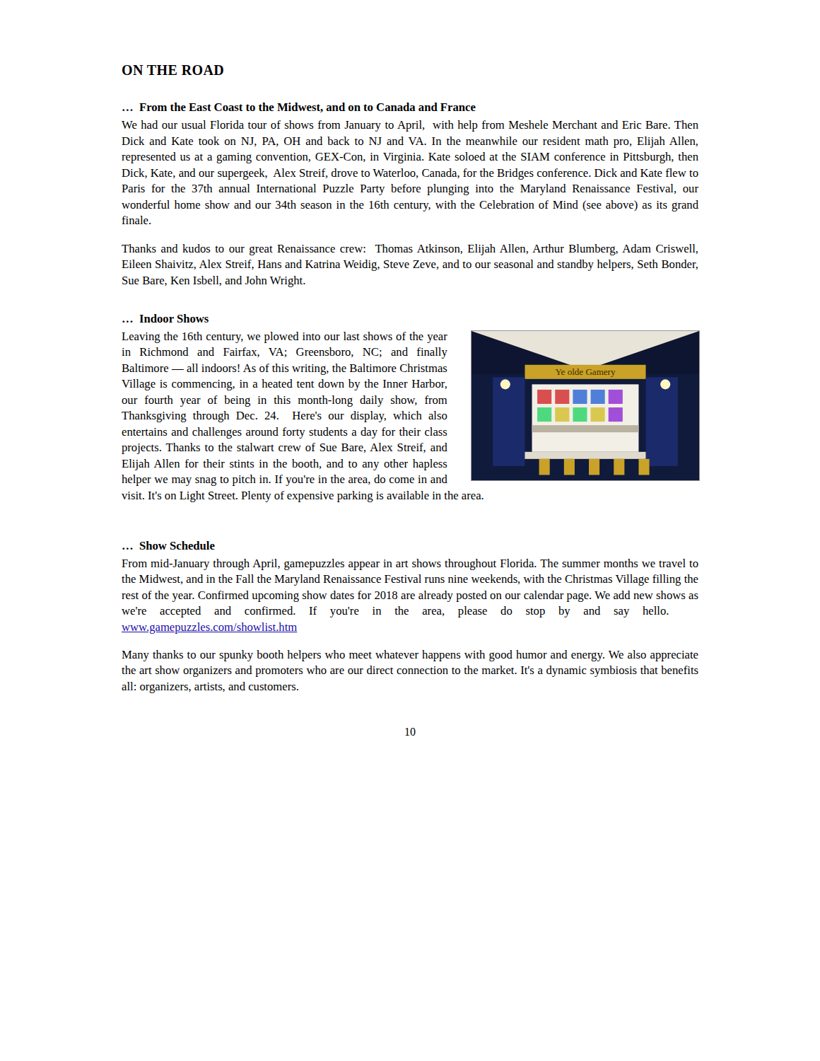ON THE ROAD
… From the East Coast to the Midwest, and on to Canada and France
We had our usual Florida tour of shows from January to April, with help from Meshele Merchant and Eric Bare. Then Dick and Kate took on NJ, PA, OH and back to NJ and VA. In the meanwhile our resident math pro, Elijah Allen, represented us at a gaming convention, GEX-Con, in Virginia. Kate soloed at the SIAM conference in Pittsburgh, then Dick, Kate, and our supergeek, Alex Streif, drove to Waterloo, Canada, for the Bridges conference. Dick and Kate flew to Paris for the 37th annual International Puzzle Party before plunging into the Maryland Renaissance Festival, our wonderful home show and our 34th season in the 16th century, with the Celebration of Mind (see above) as its grand finale.
Thanks and kudos to our great Renaissance crew: Thomas Atkinson, Elijah Allen, Arthur Blumberg, Adam Criswell, Eileen Shaivitz, Alex Streif, Hans and Katrina Weidig, Steve Zeve, and to our seasonal and standby helpers, Seth Bonder, Sue Bare, Ken Isbell, and John Wright.
… Indoor Shows
Leaving the 16th century, we plowed into our last shows of the year in Richmond and Fairfax, VA; Greensboro, NC; and finally Baltimore — all indoors! As of this writing, the Baltimore Christmas Village is commencing, in a heated tent down by the Inner Harbor, our fourth year of being in this month-long daily show, from Thanksgiving through Dec. 24. Here's our display, which also entertains and challenges around forty students a day for their class projects. Thanks to the stalwart crew of Sue Bare, Alex Streif, and Elijah Allen for their stints in the booth, and to any other hapless helper we may snag to pitch in. If you're in the area, do come in and visit. It's on Light Street. Plenty of expensive parking is available in the area.
… Show Schedule
From mid-January through April, gamepuzzles appear in art shows throughout Florida. The summer months we travel to the Midwest, and in the Fall the Maryland Renaissance Festival runs nine weekends, with the Christmas Village filling the rest of the year. Confirmed upcoming show dates for 2018 are already posted on our calendar page. We add new shows as we're accepted and confirmed. If you're in the area, please do stop by and say hello. www.gamepuzzles.com/showlist.htm
Many thanks to our spunky booth helpers who meet whatever happens with good humor and energy. We also appreciate the art show organizers and promoters who are our direct connection to the market. It's a dynamic symbiosis that benefits all: organizers, artists, and customers.
10